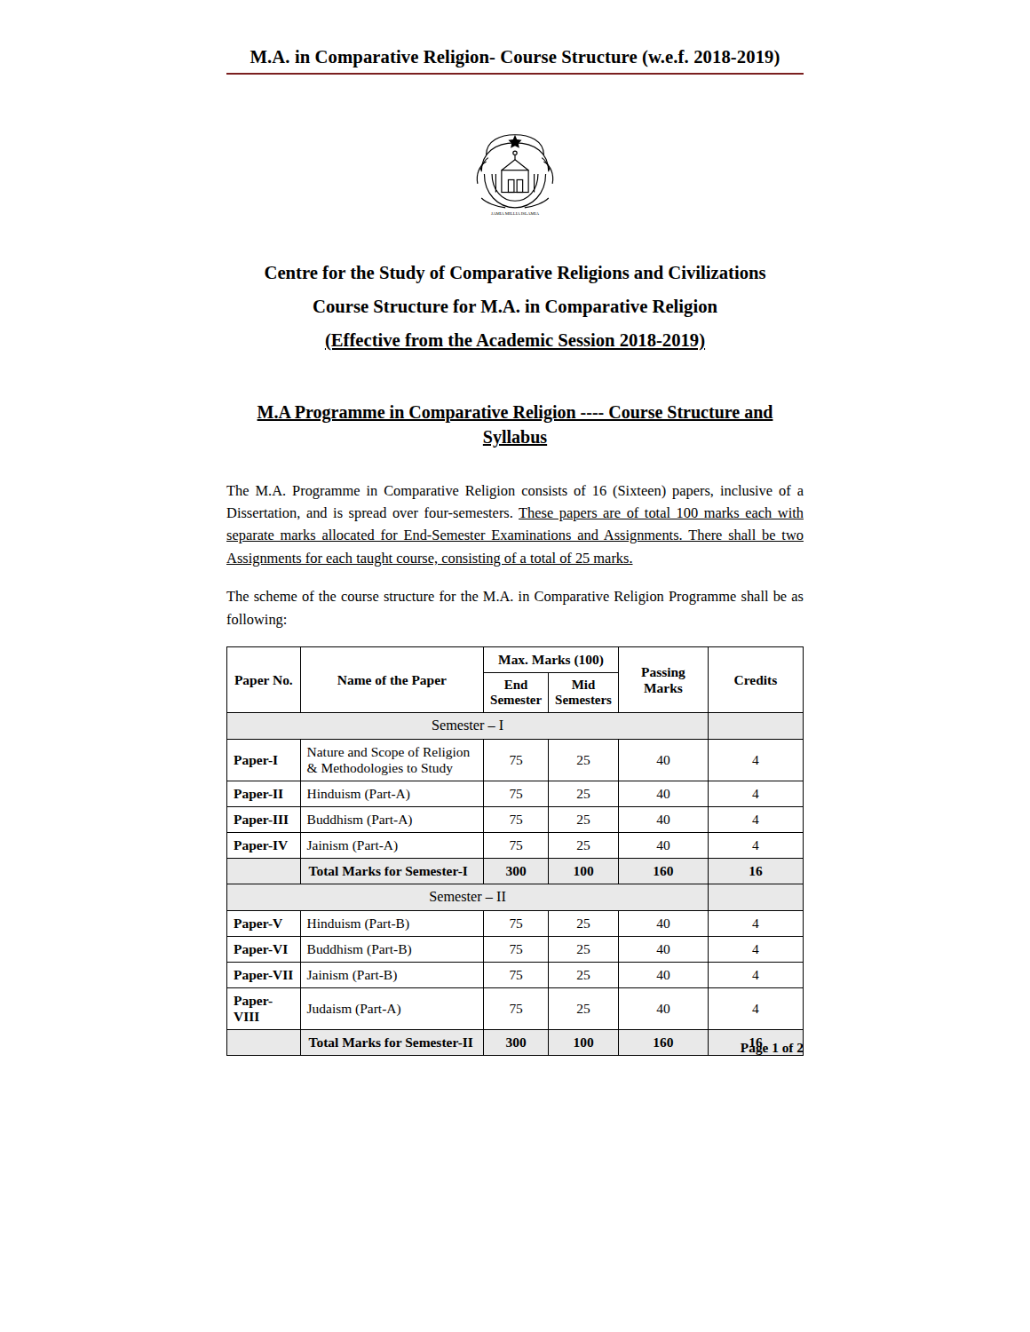M.A. in Comparative Religion- Course Structure (w.e.f. 2018-2019)
JAMIA MILLIA ISLAMIA
Centre for the Study of Comparative Religions and Civilizations
Course Structure for M.A. in Comparative Religion
(Effective from the Academic Session 2018-2019)
M.A Programme in Comparative Religion ---- Course Structure and Syllabus
The M.A. Programme in Comparative Religion consists of 16 (Sixteen) papers, inclusive of a Dissertation, and is spread over four-semesters. These papers are of total 100 marks each with separate marks allocated for End-Semester Examinations and Assignments. There shall be two Assignments for each taught course, consisting of a total of 25 marks.
The scheme of the course structure for the M.A. in Comparative Religion Programme shall be as following:
| Paper No. | Name of the Paper | Max. Marks (100) | Passing Marks | Credits |
| --- | --- | --- | --- | --- |
| End Semester | Mid Semesters |
| Semester – I | |
| Paper-I | Nature and Scope of Religion & Methodologies to Study | 75 | 25 | 40 | 4 |
| Paper-II | Hinduism (Part-A) | 75 | 25 | 40 | 4 |
| Paper-III | Buddhism (Part-A) | 75 | 25 | 40 | 4 |
| Paper-IV | Jainism (Part-A) | 75 | 25 | 40 | 4 |
| | Total Marks for Semester-I | 300 | 100 | 160 | 16 |
| Semester – II | |
| Paper-V | Hinduism (Part-B) | 75 | 25 | 40 | 4 |
| Paper-VI | Buddhism (Part-B) | 75 | 25 | 40 | 4 |
| Paper-VII | Jainism (Part-B) | 75 | 25 | 40 | 4 |
| Paper-VIII | Judaism (Part-A) | 75 | 25 | 40 | 4 |
| | Total Marks for Semester-II | 300 | 100 | 160 | 16 |
Page 1 of 2